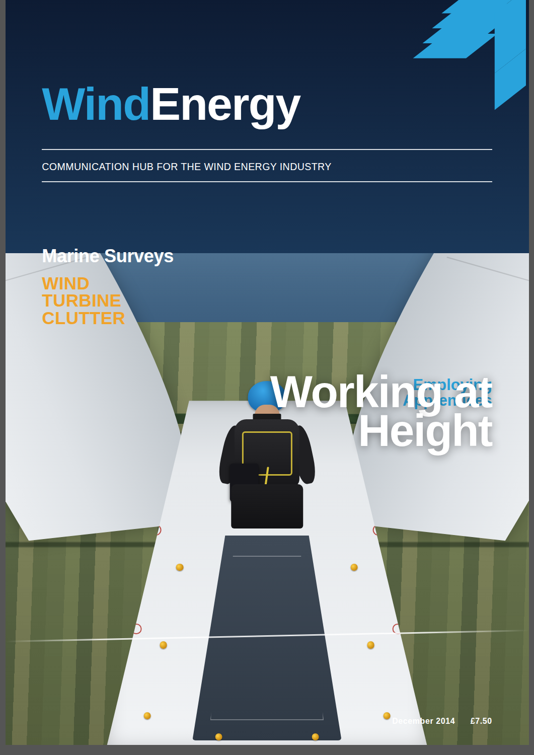Wind Energy
Communication hub for the wind energy industry
Marine Surveys
Wind
Turbine
Clutter
Employing
Apprentices
Working at Height
December 2014 £7.50